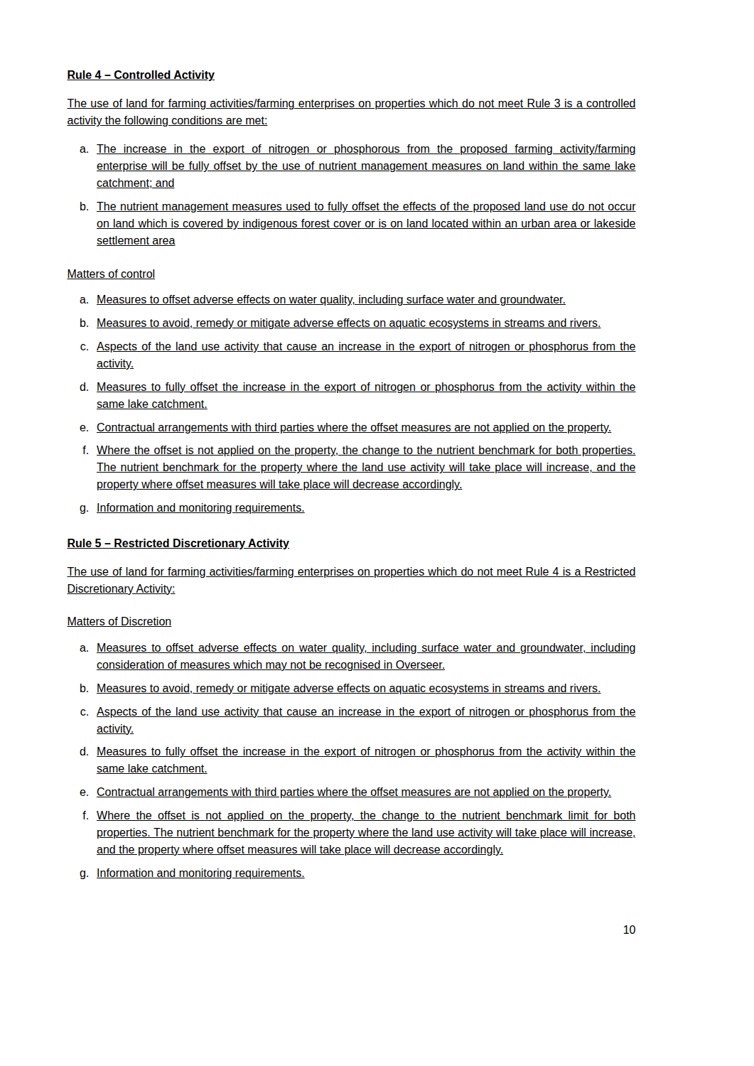Rule 4 – Controlled Activity
The use of land for farming activities/farming enterprises on properties which do not meet Rule 3 is a controlled activity the following conditions are met:
The increase in the export of nitrogen or phosphorous from the proposed farming activity/farming enterprise will be fully offset by the use of nutrient management measures on land within the same lake catchment; and
The nutrient management measures used to fully offset the effects of the proposed land use do not occur on land which is covered by indigenous forest cover or is on land located within an urban area or lakeside settlement area
Matters of control
Measures to offset adverse effects on water quality, including surface water and groundwater.
Measures to avoid, remedy or mitigate adverse effects on aquatic ecosystems in streams and rivers.
Aspects of the land use activity that cause an increase in the export of nitrogen or phosphorus from the activity.
Measures to fully offset the increase in the export of nitrogen or phosphorus from the activity within the same lake catchment.
Contractual arrangements with third parties where the offset measures are not applied on the property.
Where the offset is not applied on the property, the change to the nutrient benchmark for both properties. The nutrient benchmark for the property where the land use activity will take place will increase, and the property where offset measures will take place will decrease accordingly.
Information and monitoring requirements.
Rule 5 – Restricted Discretionary Activity
The use of land for farming activities/farming enterprises on properties which do not meet Rule 4 is a Restricted Discretionary Activity:
Matters of Discretion
Measures to offset adverse effects on water quality, including surface water and groundwater, including consideration of measures which may not be recognised in Overseer.
Measures to avoid, remedy or mitigate adverse effects on aquatic ecosystems in streams and rivers.
Aspects of the land use activity that cause an increase in the export of nitrogen or phosphorus from the activity.
Measures to fully offset the increase in the export of nitrogen or phosphorus from the activity within the same lake catchment.
Contractual arrangements with third parties where the offset measures are not applied on the property.
Where the offset is not applied on the property, the change to the nutrient benchmark limit for both properties. The nutrient benchmark for the property where the land use activity will take place will increase, and the property where offset measures will take place will decrease accordingly.
Information and monitoring requirements.
10